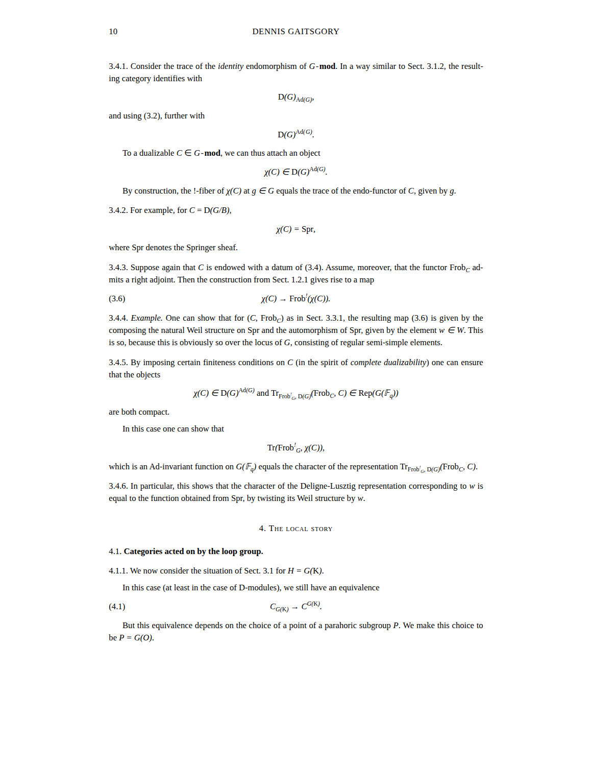10 DENNIS GAITSGORY 10
3.4.1. Consider the trace of the identity endomorphism of G - mod. In a way similar to Sect. 3.1.2, the resulting category identifies with
D(G)Ad(G),
and using (3.2), further with
D(G)Ad( G).
To a dualizable C ∈ G - mod, we can thus attach an object
χ(C) ∈ D(G)Ad(G).
By construction, the !-fiber of χ(C) at g ∈ G equals the trace of the endo-functor of C, given by g.
3.4.2. For example, for C = D(G/B),
χ(C) = Spr,
where Spr denotes the Springer sheaf.
3.4.3. Suppose again that C is endowed with a datum of (3.4). Assume, moreover, that the functor FrobC admits a right adjoint. Then the construction from Sect. 1.2.1 gives rise to a map
(3.6) χ(C) → Frob!(χ(C)).
3.4.4. Example. One can show that for (C, FrobC) as in Sect. 3.3.1, the resulting map (3.6) is given by the composing the natural Weil structure on Spr and the automorphism of Spr, given by the element w ∈ W. This is so, because this is obviously so over the locus of G, consisting of regular semi-simple elements.
3.4.5. By imposing certain finiteness conditions on C (in the spirit of complete dualizability) one can ensure that the objects
χ(C) ∈ D(G)Ad(G) and TrFrob!G, D(G)(FrobC, C) ∈ Rep(G(𝔽q))
are both compact.
In this case one can show that
Tr(Frob!G, χ(C)),
which is an Ad-invariant function on G(𝔽q) equals the character of the representation TrFrob!G, D(G)(FrobC, C).
3.4.6. In particular, this shows that the character of the Deligne-Lusztig representation corresponding to w is equal to the function obtained from Spr, by twisting its Weil structure by w.
4. The local story
4.1. Categories acted on by the loop group.
4.1.1. We now consider the situation of Sect. 3.1 for H = G(K).
In this case (at least in the case of D-modules), we still have an equivalence
(4.1) CG(K) → CG(K).
But this equivalence depends on the choice of a point of a parahoric subgroup P. We make this choice to be P = G(O).